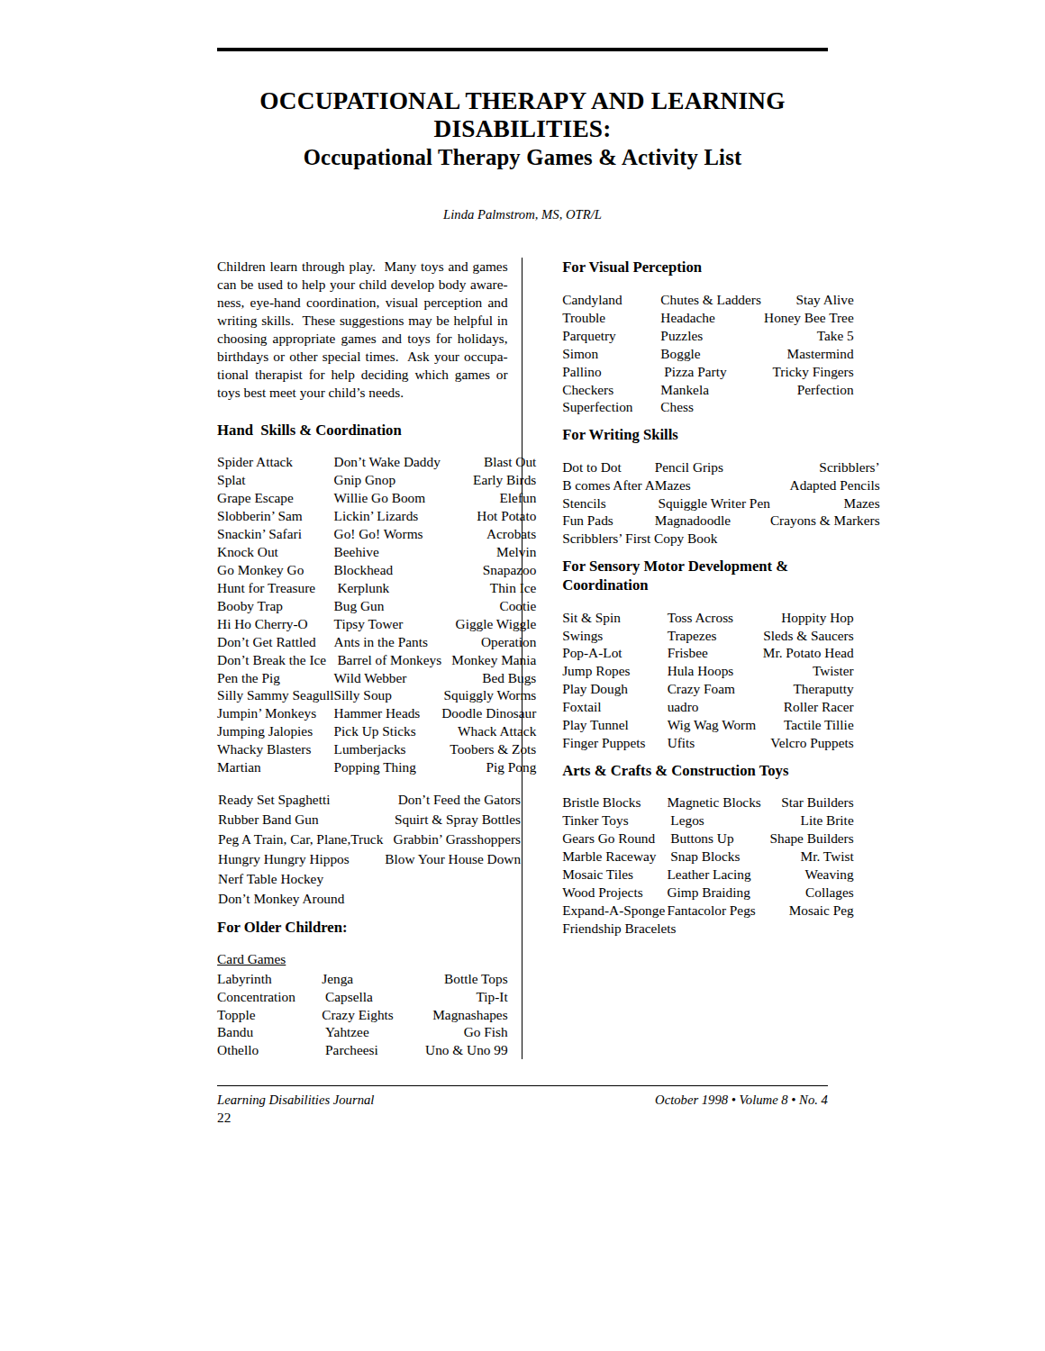OCCUPATIONAL THERAPY AND LEARNING DISABILITIES: Occupational Therapy Games & Activity List
Linda Palmstrom, MS, OTR/L
Children learn through play. Many toys and games can be used to help your child develop body awareness, eye-hand coordination, visual perception and writing skills. These suggestions may be helpful in choosing appropriate games and toys for holidays, birthdays or other special times. Ask your occupational therapist for help deciding which games or toys best meet your child’s needs.
Hand Skills & Coordination
| Spider Attack | Don’t Wake Daddy | Blast Out |
| Splat | Gnip Gnop | Early Birds |
| Grape Escape | Willie Go Boom | Elefun |
| Slobberin’ Sam | Lickin’ Lizards | Hot Potato |
| Snackin’ Safari | Go! Go! Worms | Acrobats |
| Knock Out | Beehive | Melvin |
| Go Monkey Go | Blockhead | Snapazoo |
| Hunt for Treasure | Kerplunk | Thin Ice |
| Booby Trap | Bug Gun | Cootie |
| Hi Ho Cherry-O | Tipsy Tower | Giggle Wiggle |
| Don’t Get Rattled | Ants in the Pants | Operation |
| Don’t Break the Ice | Barrel of Monkeys | Monkey Mania |
| Pen the Pig | Wild Webber | Bed Bugs |
| Silly Sammy Seagull | Silly Soup | Squiggly Worms |
| Jumpin’ Monkeys | Hammer Heads | Doodle Dinosaur |
| Jumping Jalopies | Pick Up Sticks | Whack Attack |
| Whacky Blasters | Lumberjacks | Toobers & Zots |
| Martian | Popping Thing | Pig Pong |
| Ready Set Spaghetti | Don’t Feed the Gators |
| Rubber Band Gun | Squirt & Spray Bottles |
| Peg A Train, Car, Plane,Truck | Grabbin’ Grasshoppers |
| Hungry Hungry Hippos | Blow Your House Down |
| Nerf Table Hockey | |
| Don’t Monkey Around | |
For Older Children:
Card Games
| Labyrinth | Jenga | Bottle Tops |
| Concentration | Capsella | Tip-It |
| Topple | Crazy Eights | Magnashapes |
| Bandu | Yahtzee | Go Fish |
| Othello | Parcheesi | Uno & Uno 99 |
For Visual Perception
| Candyland | Chutes & Ladders | Stay Alive |
| Trouble | Headache | Honey Bee Tree |
| Parquetry | Puzzles | Take 5 |
| Simon | Boggle | Mastermind |
| Pallino | Pizza Party | Tricky Fingers |
| Checkers | Mankela | Perfection |
| Superfection | Chess | |
For Writing Skills
| Dot to Dot | Pencil Grips | Scribblers’ |
| B comes After A | Mazes | Adapted Pencils |
| Stencils | Squiggle Writer Pen | Mazes |
| Fun Pads | Magnadoodle | Crayons & Markers |
Scribblers’ First Copy Book
For Sensory Motor Development & Coordination
| Sit & Spin | Toss Across | Hoppity Hop |
| Swings | Trapezes | Sleds & Saucers |
| Pop-A-Lot | Frisbee | Mr. Potato Head |
| Jump Ropes | Hula Hoops | Twister |
| Play Dough | Crazy Foam | Theraputty |
| Foxtail | uadro | Roller Racer |
| Play Tunnel | Wig Wag Worm | Tactile Tillie |
| Finger Puppets | Ufits | Velcro Puppets |
Arts & Crafts & Construction Toys
| Bristle Blocks | Magnetic Blocks | Star Builders |
| Tinker Toys | Legos | Lite Brite |
| Gears Go Round | Buttons Up | Shape Builders |
| Marble Raceway | Snap Blocks | Mr. Twist |
| Mosaic Tiles | Leather Lacing | Weaving |
| Wood Projects | Gimp Braiding | Collages |
| Expand-A-Sponge | Fantacolor Pegs | Mosaic Peg |
Friendship Bracelets
Learning Disabilities Journal
October 1998 • Volume 8 • No. 4
22